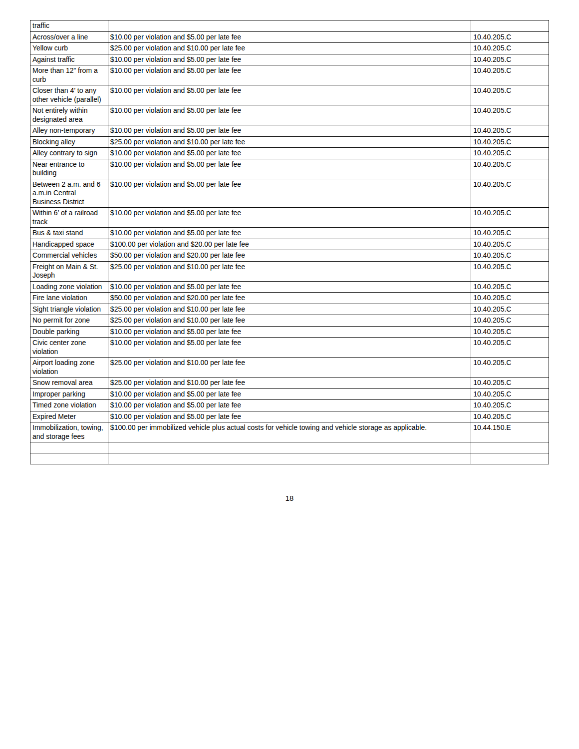| traffic | | |
| Across/over a line | $10.00 per violation and $5.00 per late fee | 10.40.205.C |
| Yellow curb | $25.00 per violation and $10.00 per late fee | 10.40.205.C |
| Against traffic | $10.00 per violation and $5.00 per late fee | 10.40.205.C |
| More than 12” from a curb | $10.00 per violation and $5.00 per late fee | 10.40.205.C |
| Closer than 4’ to any other vehicle (parallel) | $10.00 per violation and $5.00 per late fee | 10.40.205.C |
| Not entirely within designated area | $10.00 per violation and $5.00 per late fee | 10.40.205.C |
| Alley non-temporary | $10.00 per violation and $5.00 per late fee | 10.40.205.C |
| Blocking alley | $25.00 per violation and $10.00 per late fee | 10.40.205.C |
| Alley contrary to sign | $10.00 per violation and $5.00 per late fee | 10.40.205.C |
| Near entrance to building | $10.00 per violation and $5.00 per late fee | 10.40.205.C |
| Between 2 a.m. and 6 a.m.in Central Business District | $10.00 per violation and $5.00 per late fee | 10.40.205.C |
| Within 6’ of a railroad track | $10.00 per violation and $5.00 per late fee | 10.40.205.C |
| Bus & taxi stand | $10.00 per violation and $5.00 per late fee | 10.40.205.C |
| Handicapped space | $100.00 per violation and $20.00 per late fee | 10.40.205.C |
| Commercial vehicles | $50.00 per violation and $20.00 per late fee | 10.40.205.C |
| Freight on Main & St. Joseph | $25.00 per violation and $10.00 per late fee | 10.40.205.C |
| Loading zone violation | $10.00 per violation and $5.00 per late fee | 10.40.205.C |
| Fire lane violation | $50.00 per violation and $20.00 per late fee | 10.40.205.C |
| Sight triangle violation | $25.00 per violation and $10.00 per late fee | 10.40.205.C |
| No permit for zone | $25.00 per violation and $10.00 per late fee | 10.40.205.C |
| Double parking | $10.00 per violation and $5.00 per late fee | 10.40.205.C |
| Civic center zone violation | $10.00 per violation and $5.00 per late fee | 10.40.205.C |
| Airport loading zone violation | $25.00 per violation and $10.00 per late fee | 10.40.205.C |
| Snow removal area | $25.00 per violation and $10.00 per late fee | 10.40.205.C |
| Improper parking | $10.00 per violation and $5.00 per late fee | 10.40.205.C |
| Timed zone violation | $10.00 per violation and $5.00 per late fee | 10.40.205.C |
| Expired Meter | $10.00 per violation and $5.00 per late fee | 10.40.205.C |
| Immobilization, towing, and storage fees | $100.00 per immobilized vehicle plus actual costs for vehicle towing and vehicle storage as applicable. | 10.44.150.E |
18